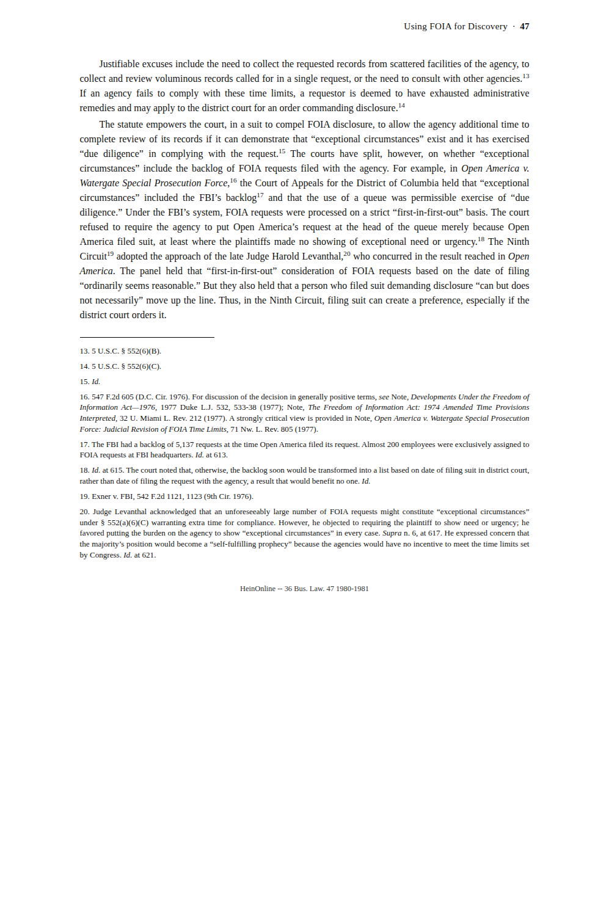Using FOIA for Discovery · 47
Justifiable excuses include the need to collect the requested records from scattered facilities of the agency, to collect and review voluminous records called for in a single request, or the need to consult with other agencies.13 If an agency fails to comply with these time limits, a requestor is deemed to have exhausted administrative remedies and may apply to the district court for an order commanding disclosure.14
The statute empowers the court, in a suit to compel FOIA disclosure, to allow the agency additional time to complete review of its records if it can demonstrate that “exceptional circumstances” exist and it has exercised “due diligence” in complying with the request.15 The courts have split, however, on whether “exceptional circumstances” include the backlog of FOIA requests filed with the agency. For example, in Open America v. Watergate Special Prosecution Force,16 the Court of Appeals for the District of Columbia held that “exceptional circumstances” included the FBI’s backlog17 and that the use of a queue was permissible exercise of “due diligence.” Under the FBI’s system, FOIA requests were processed on a strict “first-in-first-out” basis. The court refused to require the agency to put Open America’s request at the head of the queue merely because Open America filed suit, at least where the plaintiffs made no showing of exceptional need or urgency.18 The Ninth Circuit19 adopted the approach of the late Judge Harold Levanthal,20 who concurred in the result reached in Open America. The panel held that “first-in-first-out” consideration of FOIA requests based on the date of filing “ordinarily seems reasonable.” But they also held that a person who filed suit demanding disclosure “can but does not necessarily” move up the line. Thus, in the Ninth Circuit, filing suit can create a preference, especially if the district court orders it.
5 U.S.C. § 552(6)(B).
5 U.S.C. § 552(6)(C).
Id.
547 F.2d 605 (D.C. Cir. 1976). For discussion of the decision in generally positive terms, see Note, Developments Under the Freedom of Information Act—1976, 1977 Duke L.J. 532, 533-38 (1977); Note, The Freedom of Information Act: 1974 Amended Time Provisions Interpreted, 32 U. Miami L. Rev. 212 (1977). A strongly critical view is provided in Note, Open America v. Watergate Special Prosecution Force: Judicial Revision of FOIA Time Limits, 71 Nw. L. Rev. 805 (1977).
The FBI had a backlog of 5,137 requests at the time Open America filed its request. Almost 200 employees were exclusively assigned to FOIA requests at FBI headquarters. Id. at 613.
Id. at 615. The court noted that, otherwise, the backlog soon would be transformed into a list based on date of filing suit in district court, rather than date of filing the request with the agency, a result that would benefit no one. Id.
Exner v. FBI, 542 F.2d 1121, 1123 (9th Cir. 1976).
Judge Levanthal acknowledged that an unforeseeably large number of FOIA requests might constitute “exceptional circumstances” under § 552(a)(6)(C) warranting extra time for compliance. However, he objected to requiring the plaintiff to show need or urgency; he favored putting the burden on the agency to show “exceptional circumstances” in every case. Supra n. 6, at 617. He expressed concern that the majority’s position would become a “self-fulfilling prophecy” because the agencies would have no incentive to meet the time limits set by Congress. Id. at 621.
HeinOnline -- 36 Bus. Law. 47 1980-1981